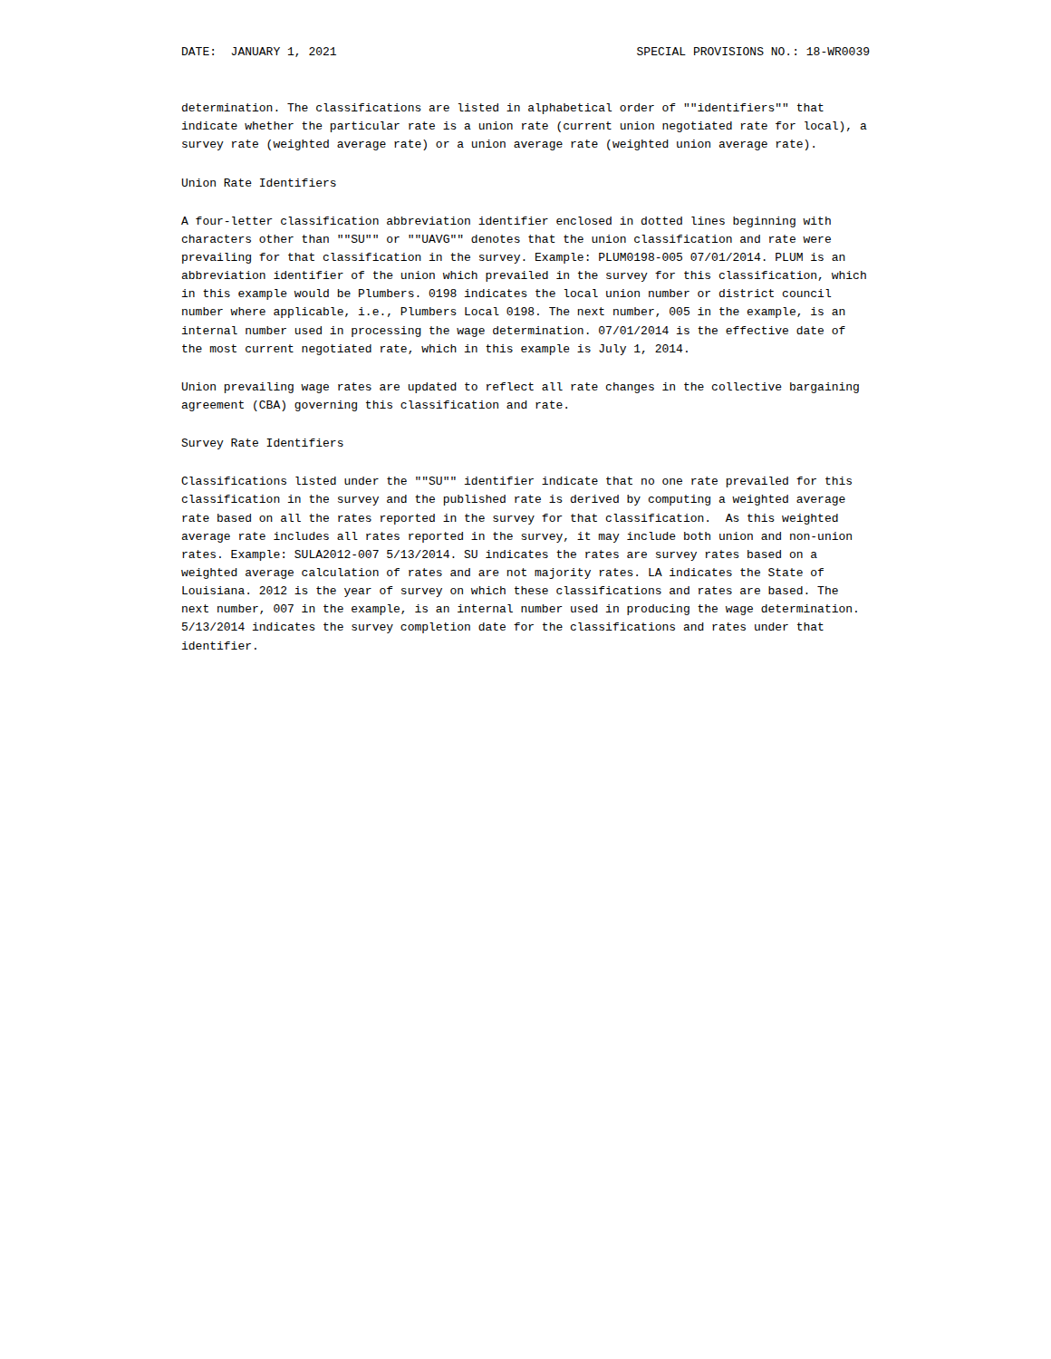DATE: JANUARY 1, 2021 SPECIAL PROVISIONS NO.: 18-WR0039
determination. The classifications are listed in alphabetical order of ""identifiers"" that indicate whether the particular rate is a union rate (current union negotiated rate for local), a survey rate (weighted average rate) or a union average rate (weighted union average rate).
Union Rate Identifiers
A four-letter classification abbreviation identifier enclosed in dotted lines beginning with characters other than ""SU"" or ""UAVG"" denotes that the union classification and rate were prevailing for that classification in the survey. Example: PLUM0198-005 07/01/2014. PLUM is an abbreviation identifier of the union which prevailed in the survey for this classification, which in this example would be Plumbers. 0198 indicates the local union number or district council number where applicable, i.e., Plumbers Local 0198. The next number, 005 in the example, is an internal number used in processing the wage determination. 07/01/2014 is the effective date of the most current negotiated rate, which in this example is July 1, 2014.
Union prevailing wage rates are updated to reflect all rate changes in the collective bargaining agreement (CBA) governing this classification and rate.
Survey Rate Identifiers
Classifications listed under the ""SU"" identifier indicate that no one rate prevailed for this classification in the survey and the published rate is derived by computing a weighted average rate based on all the rates reported in the survey for that classification. As this weighted average rate includes all rates reported in the survey, it may include both union and non-union rates. Example: SULA2012-007 5/13/2014. SU indicates the rates are survey rates based on a weighted average calculation of rates and are not majority rates. LA indicates the State of Louisiana. 2012 is the year of survey on which these classifications and rates are based. The next number, 007 in the example, is an internal number used in producing the wage determination. 5/13/2014 indicates the survey completion date for the classifications and rates under that identifier.